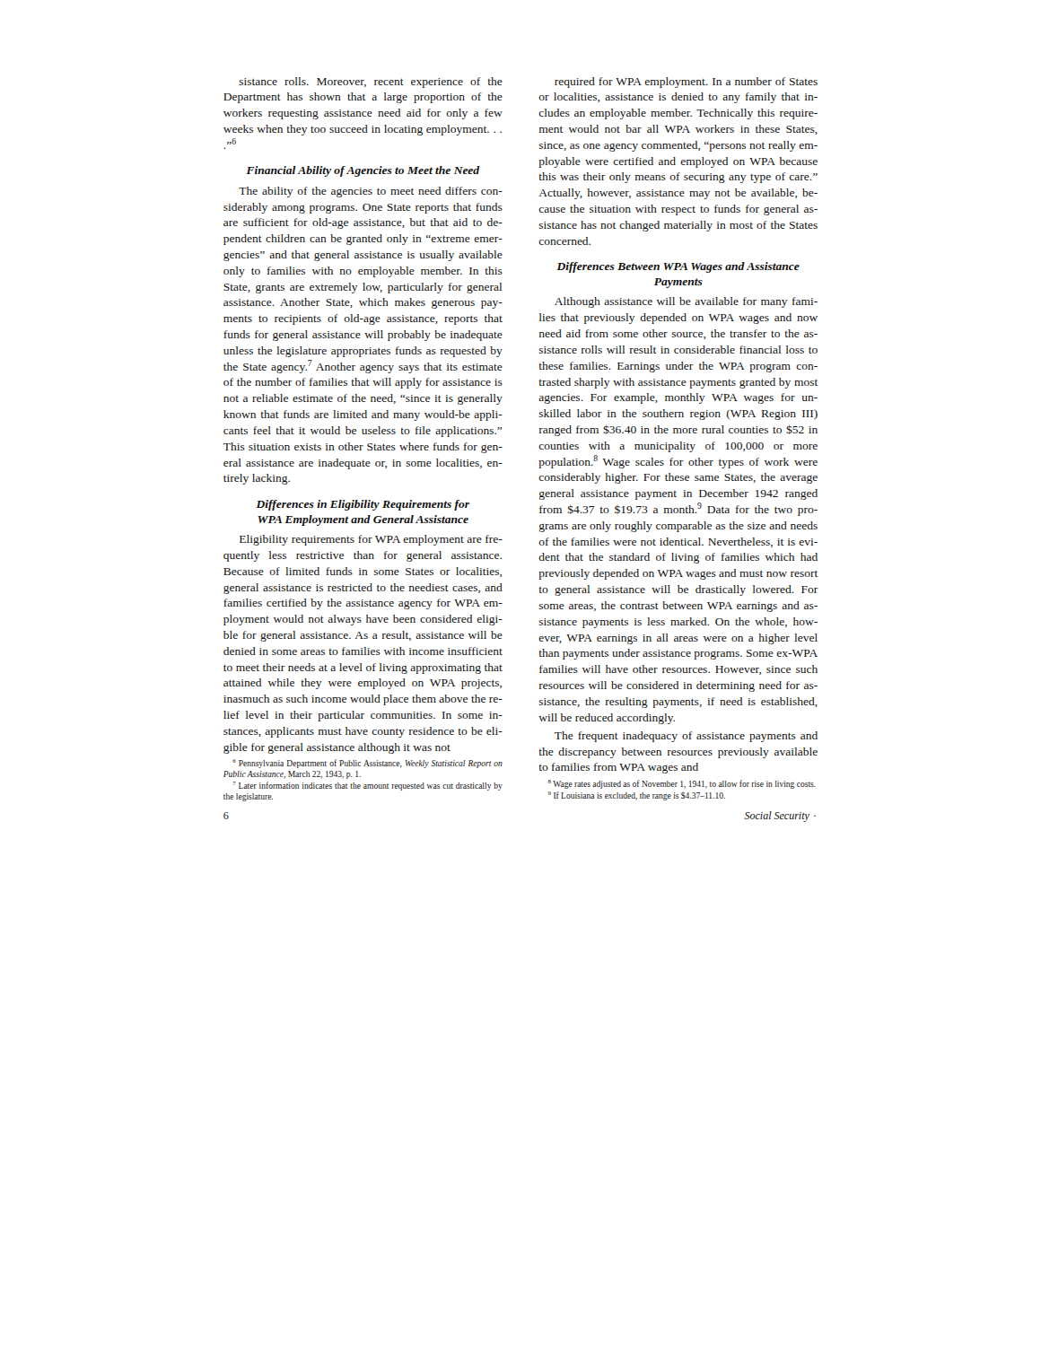sistance rolls. Moreover, recent experience of the Department has shown that a large proportion of the workers requesting assistance need aid for only a few weeks when they too succeed in locating employment. . . .”6
Financial Ability of Agencies to Meet the Need
The ability of the agencies to meet need differs considerably among programs. One State reports that funds are sufficient for old-age assistance, but that aid to dependent children can be granted only in “extreme emergencies” and that general assistance is usually available only to families with no employable member. In this State, grants are extremely low, particularly for general assistance. Another State, which makes generous payments to recipients of old-age assistance, reports that funds for general assistance will probably be inadequate unless the legislature appropriates funds as requested by the State agency.7 Another agency says that its estimate of the number of families that will apply for assistance is not a reliable estimate of the need, “since it is generally known that funds are limited and many would-be applicants feel that it would be useless to file applications.” This situation exists in other States where funds for general assistance are inadequate or, in some localities, entirely lacking.
Differences in Eligibility Requirements for
WPA Employment and General Assistance
Eligibility requirements for WPA employment are frequently less restrictive than for general assistance. Because of limited funds in some States or localities, general assistance is restricted to the neediest cases, and families certified by the assistance agency for WPA employment would not always have been considered eligible for general assistance. As a result, assistance will be denied in some areas to families with income insufficient to meet their needs at a level of living approximating that attained while they were employed on WPA projects, inasmuch as such income would place them above the relief level in their particular communities. In some instances, applicants must have county residence to be eligible for general assistance although it was not
6 Pennsylvania Department of Public Assistance, Weekly Statistical Report on Public Assistance, March 22, 1943, p. 1.
7 Later information indicates that the amount requested was cut drastically by the legislature.
required for WPA employment. In a number of States or localities, assistance is denied to any family that includes an employable member. Technically this requirement would not bar all WPA workers in these States, since, as one agency commented, “persons not really employable were certified and employed on WPA because this was their only means of securing any type of care.” Actually, however, assistance may not be available, because the situation with respect to funds for general assistance has not changed materially in most of the States concerned.
Differences Between WPA Wages and Assistance
Payments
Although assistance will be available for many families that previously depended on WPA wages and now need aid from some other source, the transfer to the assistance rolls will result in considerable financial loss to these families. Earnings under the WPA program contrasted sharply with assistance payments granted by most agencies. For example, monthly WPA wages for unskilled labor in the southern region (WPA Region III) ranged from $36.40 in the more rural counties to $52 in counties with a municipality of 100,000 or more population.8 Wage scales for other types of work were considerably higher. For these same States, the average general assistance payment in December 1942 ranged from $4.37 to $19.73 a month.9 Data for the two programs are only roughly comparable as the size and needs of the families were not identical. Nevertheless, it is evident that the standard of living of families which had previously depended on WPA wages and must now resort to general assistance will be drastically lowered. For some areas, the contrast between WPA earnings and assistance payments is less marked. On the whole, however, WPA earnings in all areas were on a higher level than payments under assistance programs. Some ex-WPA families will have other resources. However, since such resources will be considered in determining need for assistance, the resulting payments, if need is established, will be reduced accordingly.
The frequent inadequacy of assistance payments and the discrepancy between resources previously available to families from WPA wages and
8 Wage rates adjusted as of November 1, 1941, to allow for rise in living costs.
9 If Louisiana is excluded, the range is $4.37–11.10.
6
Social Security ·